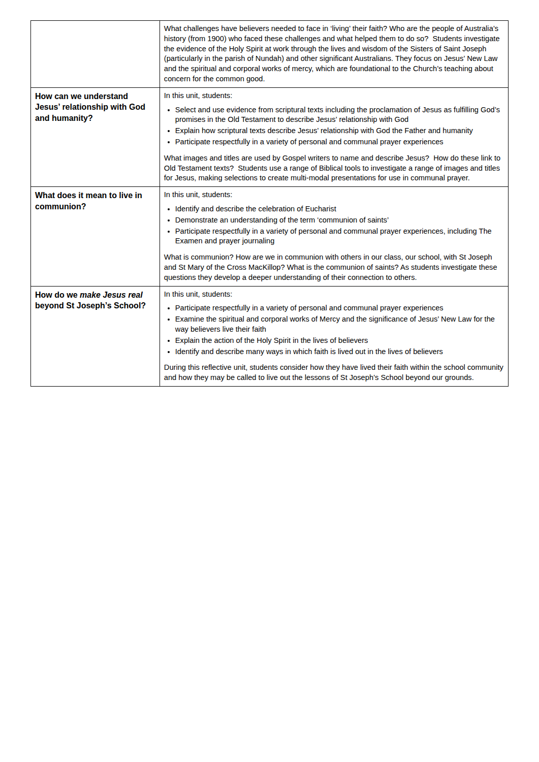| | What challenges have believers needed to face in ‘living’ their faith? Who are the people of Australia’s history (from 1900) who faced these challenges and what helped them to do so? Students investigate the evidence of the Holy Spirit at work through the lives and wisdom of the Sisters of Saint Joseph (particularly in the parish of Nundah) and other significant Australians. They focus on Jesus’ New Law and the spiritual and corporal works of mercy, which are foundational to the Church’s teaching about concern for the common good. |
| How can we understand Jesus’ relationship with God and humanity? | In this unit, students: Select and use evidence from scriptural texts including the proclamation of Jesus as fulfilling God’s promises in the Old Testament to describe Jesus’ relationship with God Explain how scriptural texts describe Jesus’ relationship with God the Father and humanity Participate respectfully in a variety of personal and communal prayer experiences What images and titles are used by Gospel writers to name and describe Jesus? How do these link to Old Testament texts? Students use a range of Biblical tools to investigate a range of images and titles for Jesus, making selections to create multi-modal presentations for use in communal prayer. |
| What does it mean to live in communion? | In this unit, students: Identify and describe the celebration of Eucharist Demonstrate an understanding of the term ‘communion of saints’ Participate respectfully in a variety of personal and communal prayer experiences, including The Examen and prayer journaling What is communion? How are we in communion with others in our class, our school, with St Joseph and St Mary of the Cross MacKillop? What is the communion of saints? As students investigate these questions they develop a deeper understanding of their connection to others. |
| How do we make Jesus real beyond St Joseph’s School? | In this unit, students: Participate respectfully in a variety of personal and communal prayer experiences Examine the spiritual and corporal works of Mercy and the significance of Jesus’ New Law for the way believers live their faith Explain the action of the Holy Spirit in the lives of believers Identify and describe many ways in which faith is lived out in the lives of believers During this reflective unit, students consider how they have lived their faith within the school community and how they may be called to live out the lessons of St Joseph’s School beyond our grounds. |